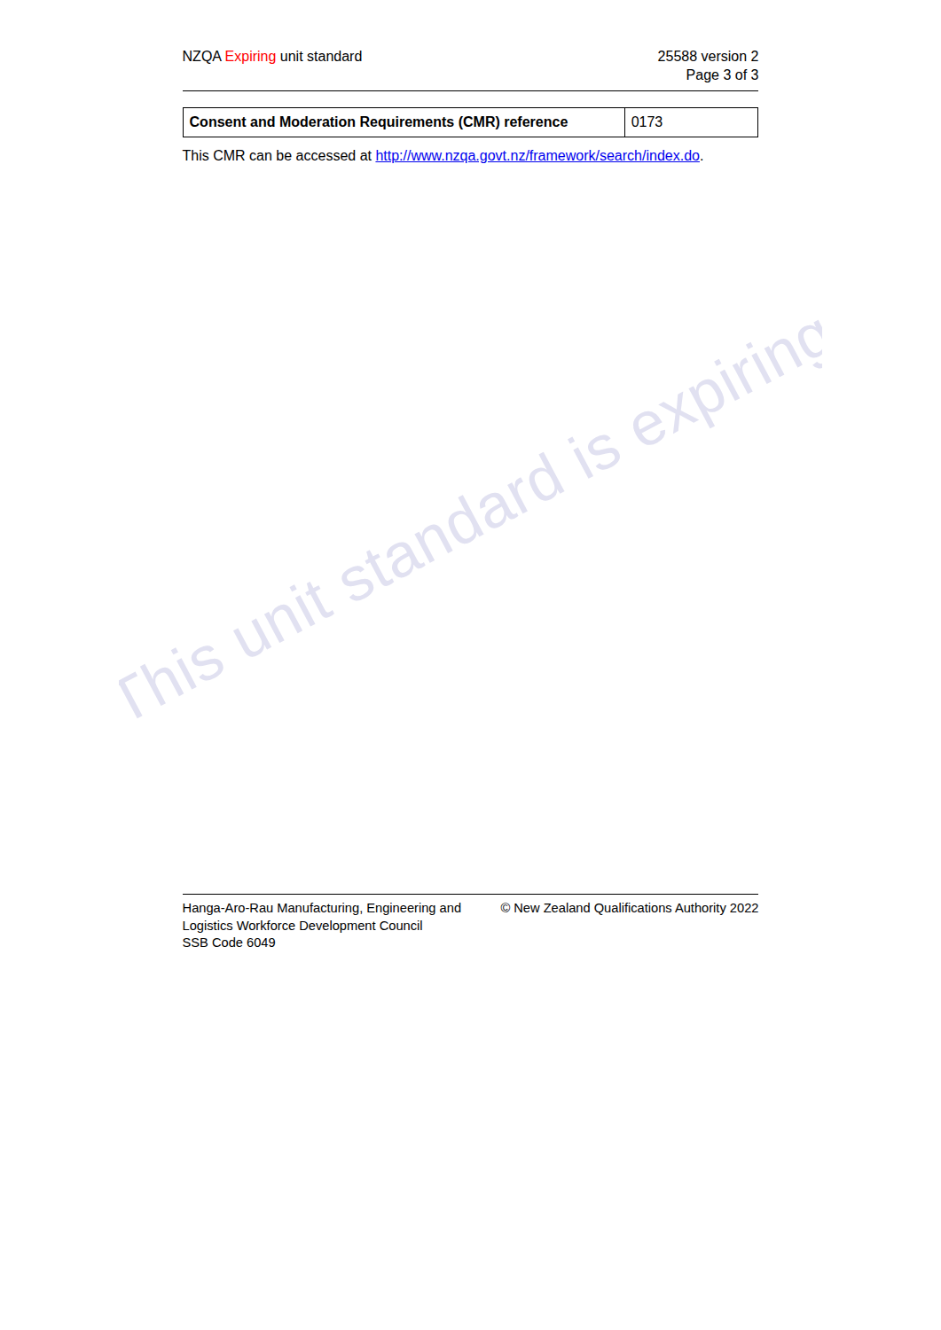NZQA Expiring unit standard
25588 version 2
Page 3 of 3
This unit standard is expiring
| Consent and Moderation Requirements (CMR) reference | 0173 |
This CMR can be accessed at http://www.nzqa.govt.nz/framework/search/index.do.
Hanga-Aro-Rau Manufacturing, Engineering and
Logistics Workforce Development Council
SSB Code 6049
© New Zealand Qualifications Authority 2022